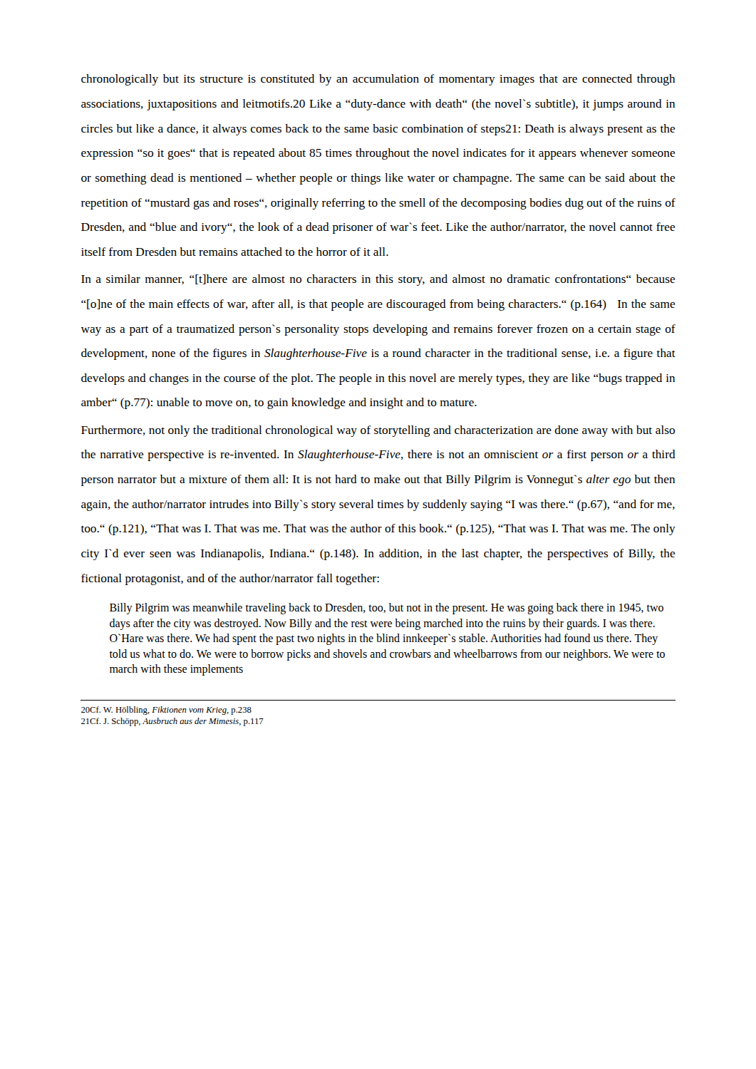chronologically but its structure is constituted by an accumulation of momentary images that are connected through associations, juxtapositions and leitmotifs.20 Like a “duty-dance with death“ (the novel`s subtitle), it jumps around in circles but like a dance, it always comes back to the same basic combination of steps21: Death is always present as the expression “so it goes“ that is repeated about 85 times throughout the novel indicates for it appears whenever someone or something dead is mentioned – whether people or things like water or champagne. The same can be said about the repetition of “mustard gas and roses“, originally referring to the smell of the decomposing bodies dug out of the ruins of Dresden, and “blue and ivory“, the look of a dead prisoner of war`s feet. Like the author/narrator, the novel cannot free itself from Dresden but remains attached to the horror of it all.
In a similar manner, “[t]here are almost no characters in this story, and almost no dramatic confrontations“ because “[o]ne of the main effects of war, after all, is that people are discouraged from being characters.“ (p.164) In the same way as a part of a traumatized person`s personality stops developing and remains forever frozen on a certain stage of development, none of the figures in Slaughterhouse-Five is a round character in the traditional sense, i.e. a figure that develops and changes in the course of the plot. The people in this novel are merely types, they are like “bugs trapped in amber“ (p.77): unable to move on, to gain knowledge and insight and to mature.
Furthermore, not only the traditional chronological way of storytelling and characterization are done away with but also the narrative perspective is re-invented. In Slaughterhouse-Five, there is not an omniscient or a first person or a third person narrator but a mixture of them all: It is not hard to make out that Billy Pilgrim is Vonnegut`s alter ego but then again, the author/narrator intrudes into Billy`s story several times by suddenly saying “I was there.“ (p.67), “and for me, too.“ (p.121), “That was I. That was me. That was the author of this book.“ (p.125), “That was I. That was me. The only city I`d ever seen was Indianapolis, Indiana.“ (p.148). In addition, in the last chapter, the perspectives of Billy, the fictional protagonist, and of the author/narrator fall together:
Billy Pilgrim was meanwhile traveling back to Dresden, too, but not in the present. He was going back there in 1945, two days after the city was destroyed. Now Billy and the rest were being marched into the ruins by their guards. I was there. O`Hare was there. We had spent the past two nights in the blind innkeeper`s stable. Authorities had found us there. They told us what to do. We were to borrow picks and shovels and crowbars and wheelbarrows from our neighbors. We were to march with these implements
20Cf. W. Hölbling, Fiktionen vom Krieg, p.238
21Cf. J. Schöpp, Ausbruch aus der Mimesis, p.117